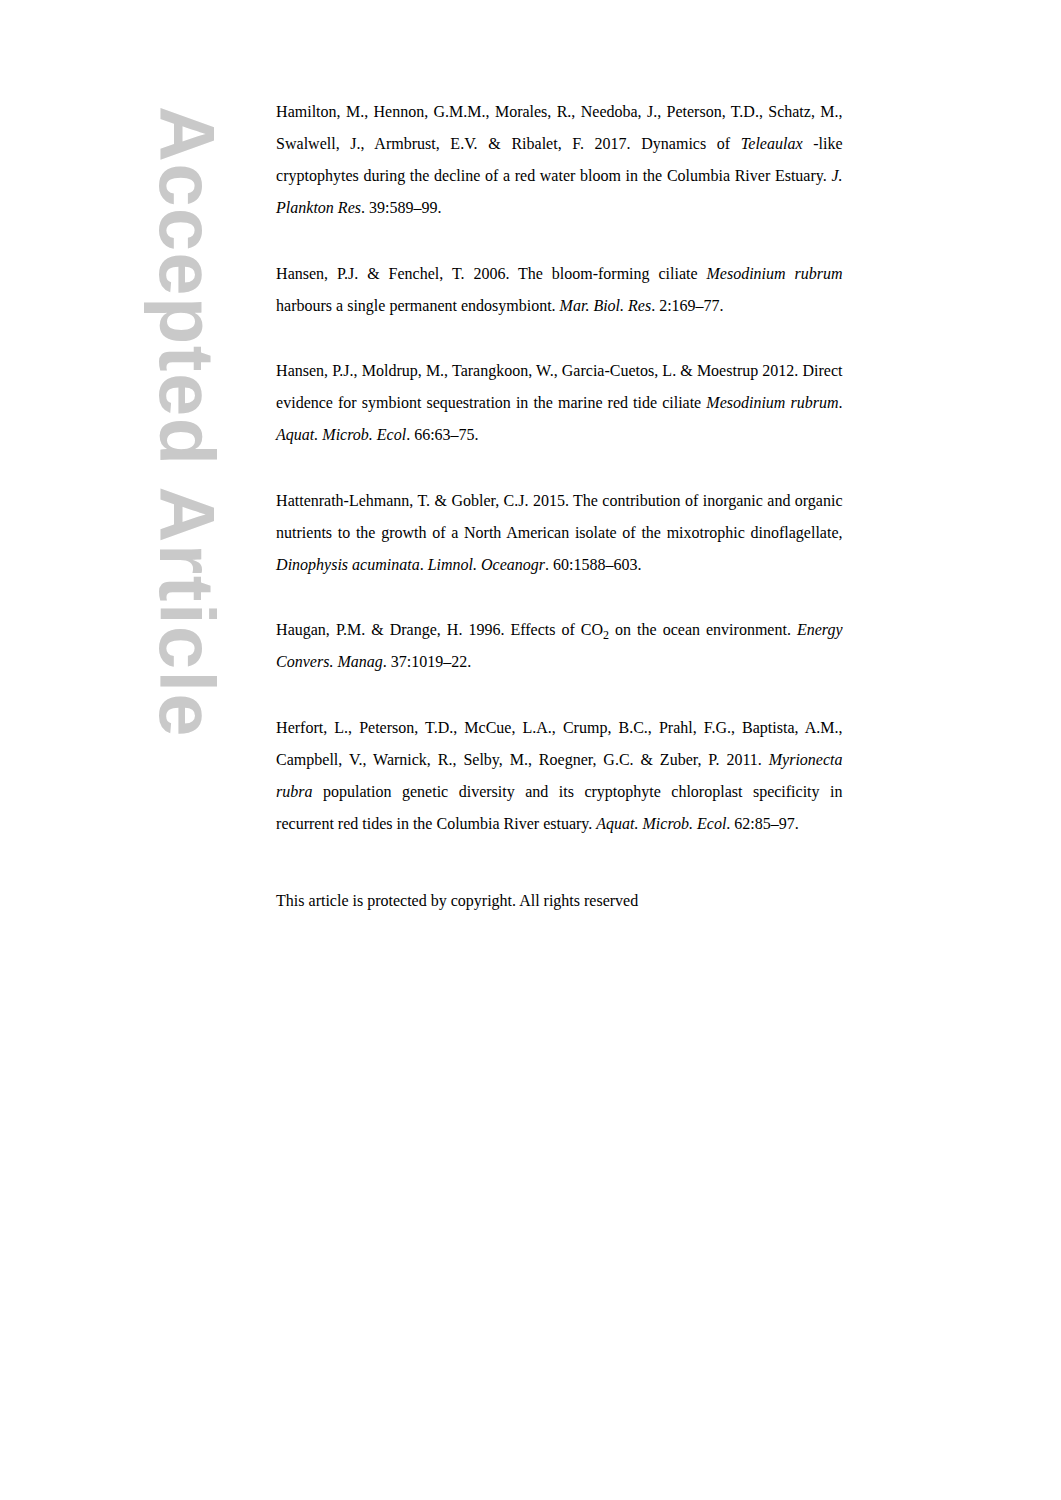Accepted Article
Hamilton, M., Hennon, G.M.M., Morales, R., Needoba, J., Peterson, T.D., Schatz, M., Swalwell, J., Armbrust, E.V. & Ribalet, F. 2017. Dynamics of Teleaulax -like cryptophytes during the decline of a red water bloom in the Columbia River Estuary. J. Plankton Res. 39:589–99.
Hansen, P.J. & Fenchel, T. 2006. The bloom-forming ciliate Mesodinium rubrum harbours a single permanent endosymbiont. Mar. Biol. Res. 2:169–77.
Hansen, P.J., Moldrup, M., Tarangkoon, W., Garcia-Cuetos, L. & Moestrup 2012. Direct evidence for symbiont sequestration in the marine red tide ciliate Mesodinium rubrum. Aquat. Microb. Ecol. 66:63–75.
Hattenrath-Lehmann, T. & Gobler, C.J. 2015. The contribution of inorganic and organic nutrients to the growth of a North American isolate of the mixotrophic dinoflagellate, Dinophysis acuminata. Limnol. Oceanogr. 60:1588–603.
Haugan, P.M. & Drange, H. 1996. Effects of CO2 on the ocean environment. Energy Convers. Manag. 37:1019–22.
Herfort, L., Peterson, T.D., McCue, L.A., Crump, B.C., Prahl, F.G., Baptista, A.M., Campbell, V., Warnick, R., Selby, M., Roegner, G.C. & Zuber, P. 2011. Myrionecta rubra population genetic diversity and its cryptophyte chloroplast specificity in recurrent red tides in the Columbia River estuary. Aquat. Microb. Ecol. 62:85–97.
This article is protected by copyright. All rights reserved